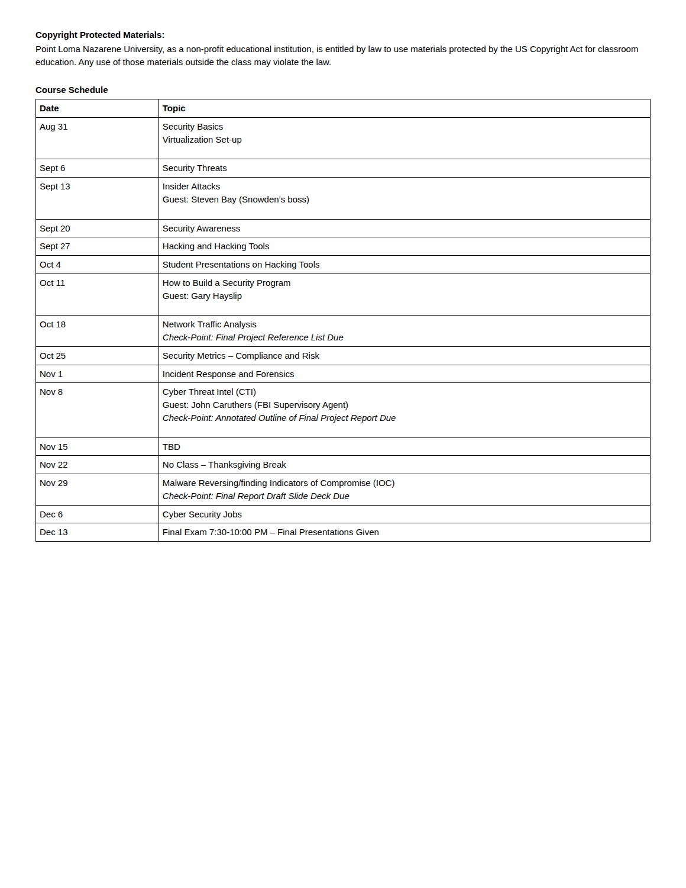Copyright Protected Materials:
Point Loma Nazarene University, as a non-profit educational institution, is entitled by law to use materials protected by the US Copyright Act for classroom education. Any use of those materials outside the class may violate the law.
Course Schedule
| Date | Topic |
| --- | --- |
| Aug 31 | Security Basics Virtualization Set-up |
| Sept 6 | Security Threats |
| Sept 13 | Insider Attacks Guest: Steven Bay (Snowden’s boss) |
| Sept 20 | Security Awareness |
| Sept 27 | Hacking and Hacking Tools |
| Oct 4 | Student Presentations on Hacking Tools |
| Oct 11 | How to Build a Security Program Guest: Gary Hayslip |
| Oct 18 | Network Traffic Analysis Check-Point: Final Project Reference List Due |
| Oct 25 | Security Metrics – Compliance and Risk |
| Nov 1 | Incident Response and Forensics |
| Nov 8 | Cyber Threat Intel (CTI) Guest: John Caruthers (FBI Supervisory Agent) Check-Point: Annotated Outline of Final Project Report Due |
| Nov 15 | TBD |
| Nov 22 | No Class – Thanksgiving Break |
| Nov 29 | Malware Reversing/finding Indicators of Compromise (IOC) Check-Point: Final Report Draft Slide Deck Due |
| Dec 6 | Cyber Security Jobs |
| Dec 13 | Final Exam 7:30-10:00 PM – Final Presentations Given |